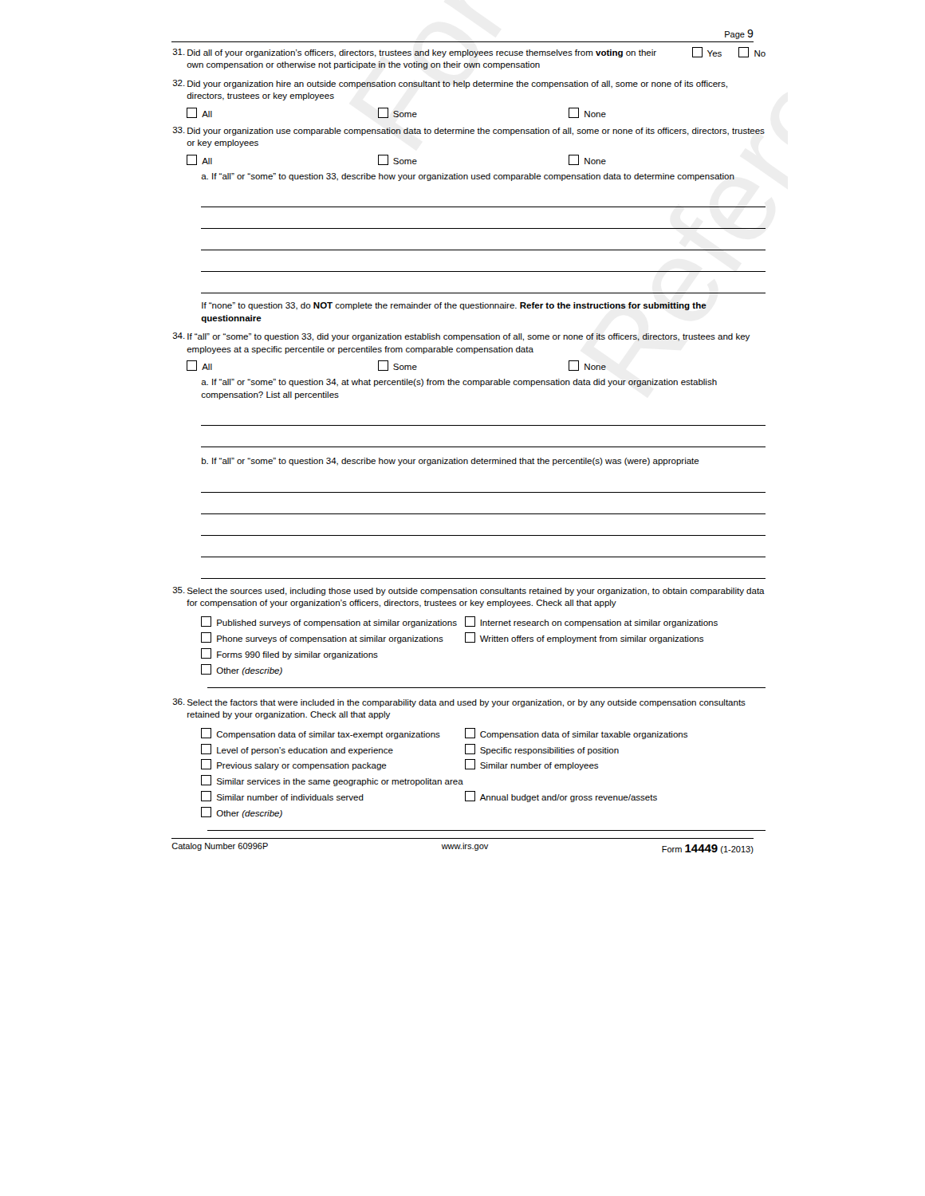For Reference Only
Page 9
| 31. | Yes No Did all of your organization’s officers, directors, trustees and key employees recuse themselves from voting on their own compensation or otherwise not participate in the voting on their own compensation |
| 32. | Did your organization hire an outside compensation consultant to help determine the compensation of all, some or none of its officers, directors, trustees or key employees / All / Some / None / |
| 33. | Did your organization use comparable compensation data to determine the compensation of all, some or none of its officers, directors, trustees or key employees / All / Some / None / a. If “all” or “some” to question 33, describe how your organization used comparable compensation data to determine compensation If “none” to question 33, do NOT complete the remainder of the questionnaire. Refer to the instructions for submitting the questionnaire |
| 34. | If “all” or “some” to question 33, did your organization establish compensation of all, some or none of its officers, directors, trustees and key employees at a specific percentile or percentiles from comparable compensation data / All / Some / None / a. If “all” or “some” to question 34, at what percentile(s) from the comparable compensation data did your organization establish compensation? List all percentiles b. If “all” or “some” to question 34, describe how your organization determined that the percentile(s) was (were) appropriate |
| 35. | Select the sources used, including those used by outside compensation consultants retained by your organization, to obtain comparability data for compensation of your organization’s officers, directors, trustees or key employees. Check all that apply / Published surveys of compensation at similar organizations / Internet research on compensation at similar organizations / / Phone surveys of compensation at similar organizations / Written offers of employment from similar organizations / / Forms 990 filed by similar organizations / / / Other (describe) / |
| 36. | Select the factors that were included in the comparability data and used by your organization, or by any outside compensation consultants retained by your organization. Check all that apply / Compensation data of similar tax-exempt organizations / Compensation data of similar taxable organizations / / Level of person’s education and experience / Specific responsibilities of position / / Previous salary or compensation package / Similar number of employees / / Similar services in the same geographic or metropolitan area / / / Similar number of individuals served / Annual budget and/or gross revenue/assets / / Other (describe) / |
Catalog Number 60996P
www.irs.gov
Form 14449 (1-2013)